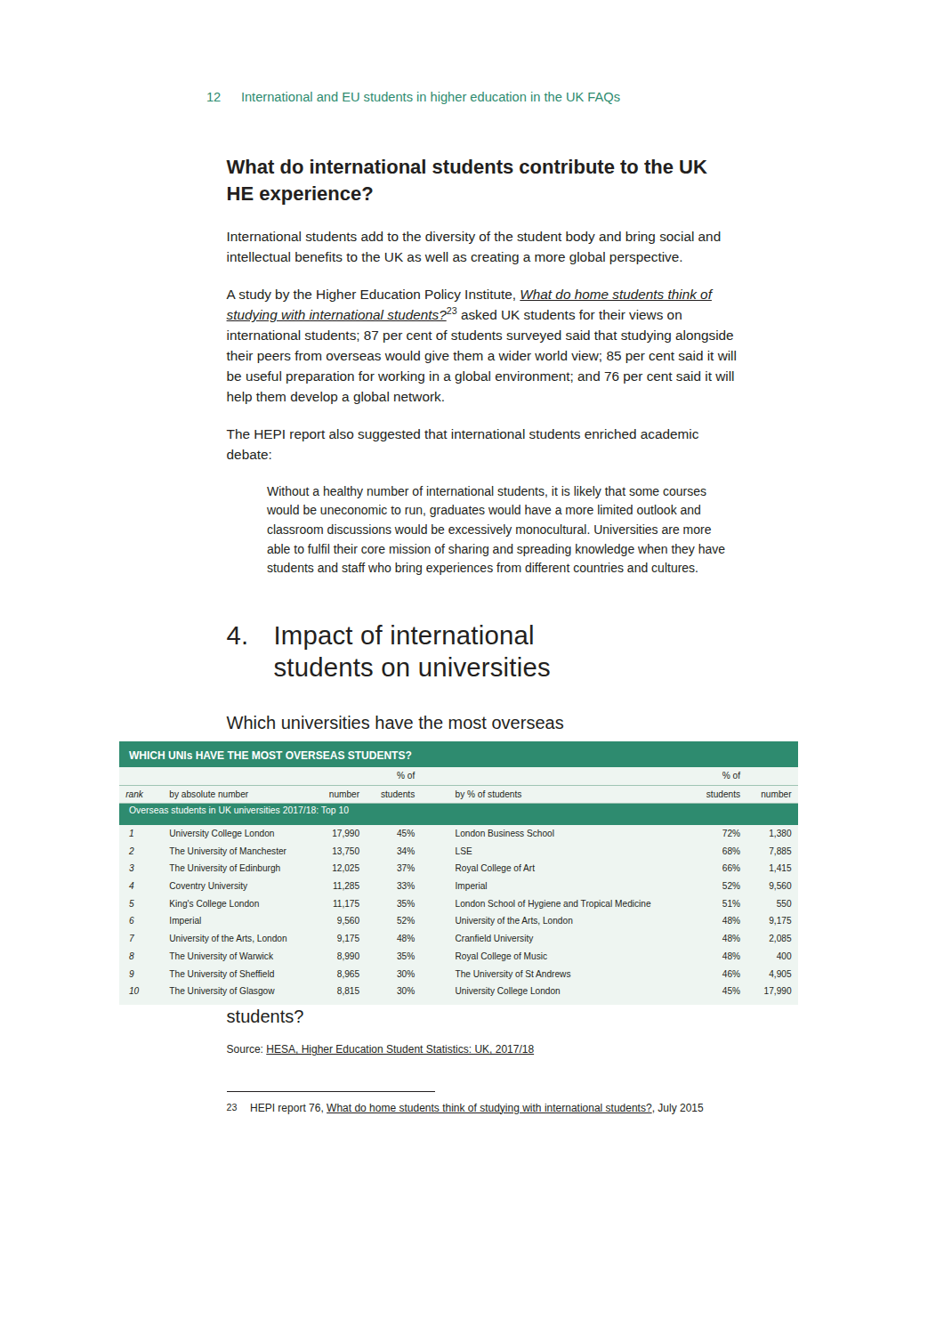12 International and EU students in higher education in the UK FAQs
What do international students contribute to the UK HE experience?
International students add to the diversity of the student body and bring social and intellectual benefits to the UK as well as creating a more global perspective.
A study by the Higher Education Policy Institute, What do home students think of studying with international students?23 asked UK students for their views on international students; 87 per cent of students surveyed said that studying alongside their peers from overseas would give them a wider world view; 85 per cent said it will be useful preparation for working in a global environment; and 76 per cent said it will help them develop a global network.
The HEPI report also suggested that international students enriched academic debate:
Without a healthy number of international students, it is likely that some courses would be uneconomic to run, graduates would have a more limited outlook and classroom discussions would be excessively monocultural. Universities are more able to fulfil their core mission of sharing and spreading knowledge when they have students and staff who bring experiences from different countries and cultures.
4. Impact of international
students on universities
Which universities have the most overseas
WHICH UNIs HAVE THE MOST OVERSEAS STUDENTS?
| Overseas students in UK universities 2017/18: Top 10 |
| | | | % of | | | % of | |
| rank | by absolute number | number | students | | by % of students | students | number |
| 1 | University College London | 17,990 | 45% | | London Business School | 72% | 1,380 |
| 2 | The University of Manchester | 13,750 | 34% | | LSE | 68% | 7,885 |
| 3 | The University of Edinburgh | 12,025 | 37% | | Royal College of Art | 66% | 1,415 |
| 4 | Coventry University | 11,285 | 33% | | Imperial | 52% | 9,560 |
| 5 | King's College London | 11,175 | 35% | | London School of Hygiene and Tropical Medicine | 51% | 550 |
| 6 | Imperial | 9,560 | 52% | | University of the Arts, London | 48% | 9,175 |
| 7 | University of the Arts, London | 9,175 | 48% | | Cranfield University | 48% | 2,085 |
| 8 | The University of Warwick | 8,990 | 35% | | Royal College of Music | 48% | 400 |
| 9 | The University of Sheffield | 8,965 | 30% | | The University of St Andrews | 46% | 4,905 |
| 10 | The University of Glasgow | 8,815 | 30% | | University College London | 45% | 17,990 |
students?
Source: HESA, Higher Education Student Statistics: UK, 2017/18
23 HEPI report 76, What do home students think of studying with international students?, July 2015